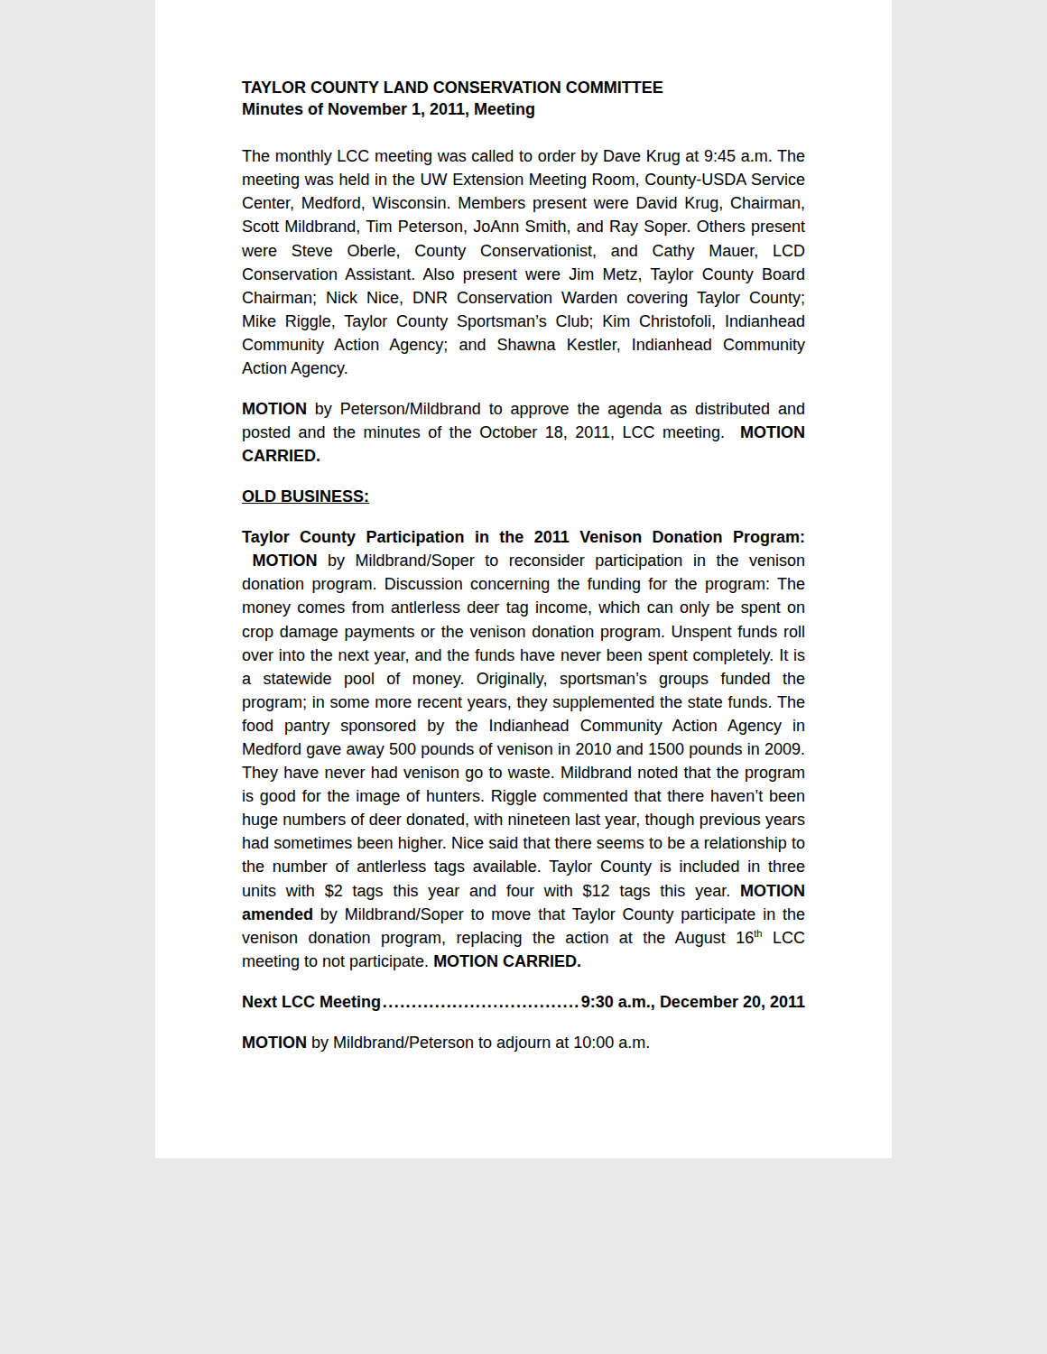TAYLOR COUNTY LAND CONSERVATION COMMITTEEMinutes of November 1, 2011, Meeting
The monthly LCC meeting was called to order by Dave Krug at 9:45 a.m. The meeting was held in the UW Extension Meeting Room, County-USDA Service Center, Medford, Wisconsin. Members present were David Krug, Chairman, Scott Mildbrand, Tim Peterson, JoAnn Smith, and Ray Soper. Others present were Steve Oberle, County Conservationist, and Cathy Mauer, LCD Conservation Assistant. Also present were Jim Metz, Taylor County Board Chairman; Nick Nice, DNR Conservation Warden covering Taylor County; Mike Riggle, Taylor County Sportsman’s Club; Kim Christofoli, Indianhead Community Action Agency; and Shawna Kestler, Indianhead Community Action Agency.
MOTION by Peterson/Mildbrand to approve the agenda as distributed and posted and the minutes of the October 18, 2011, LCC meeting. MOTION CARRIED.
OLD BUSINESS:
Taylor County Participation in the 2011 Venison Donation Program: MOTION by Mildbrand/Soper to reconsider participation in the venison donation program. Discussion concerning the funding for the program: The money comes from antlerless deer tag income, which can only be spent on crop damage payments or the venison donation program. Unspent funds roll over into the next year, and the funds have never been spent completely. It is a statewide pool of money. Originally, sportsman’s groups funded the program; in some more recent years, they supplemented the state funds. The food pantry sponsored by the Indianhead Community Action Agency in Medford gave away 500 pounds of venison in 2010 and 1500 pounds in 2009. They have never had venison go to waste. Mildbrand noted that the program is good for the image of hunters. Riggle commented that there haven’t been huge numbers of deer donated, with nineteen last year, though previous years had sometimes been higher. Nice said that there seems to be a relationship to the number of antlerless tags available. Taylor County is included in three units with $2 tags this year and four with $12 tags this year. MOTION amended by Mildbrand/Soper to move that Taylor County participate in the venison donation program, replacing the action at the August 16th LCC meeting to not participate. MOTION CARRIED.
Next LCC Meeting ................................................................................................. 9:30 a.m., December 20, 2011
MOTION by Mildbrand/Peterson to adjourn at 10:00 a.m.